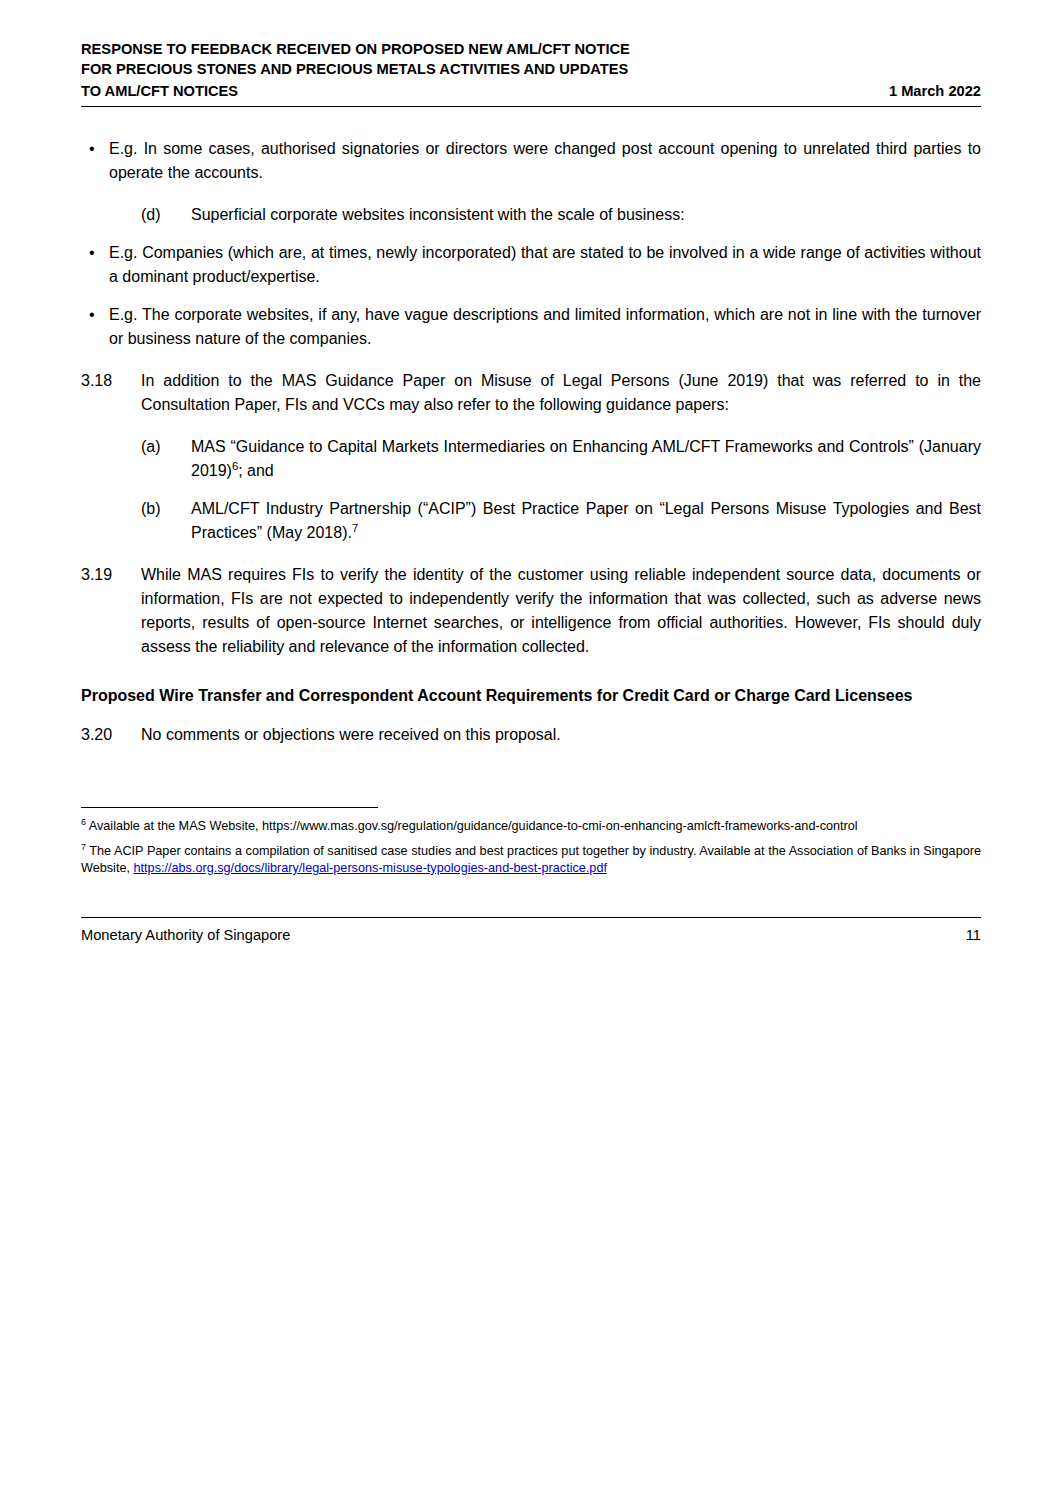RESPONSE TO FEEDBACK RECEIVED ON PROPOSED NEW AML/CFT NOTICE
FOR PRECIOUS STONES AND PRECIOUS METALS ACTIVITIES AND UPDATES
TO AML/CFT NOTICES 1 March 2022
E.g. In some cases, authorised signatories or directors were changed post account opening to unrelated third parties to operate the accounts.
(d) Superficial corporate websites inconsistent with the scale of business:
E.g. Companies (which are, at times, newly incorporated) that are stated to be involved in a wide range of activities without a dominant product/expertise.
E.g. The corporate websites, if any, have vague descriptions and limited information, which are not in line with the turnover or business nature of the companies.
3.18 In addition to the MAS Guidance Paper on Misuse of Legal Persons (June 2019) that was referred to in the Consultation Paper, FIs and VCCs may also refer to the following guidance papers:
(a) MAS “Guidance to Capital Markets Intermediaries on Enhancing AML/CFT Frameworks and Controls” (January 2019)6; and
(b) AML/CFT Industry Partnership (“ACIP”) Best Practice Paper on “Legal Persons Misuse Typologies and Best Practices” (May 2018).7
3.19 While MAS requires FIs to verify the identity of the customer using reliable independent source data, documents or information, FIs are not expected to independently verify the information that was collected, such as adverse news reports, results of open-source Internet searches, or intelligence from official authorities. However, FIs should duly assess the reliability and relevance of the information collected.
Proposed Wire Transfer and Correspondent Account Requirements for Credit Card or Charge Card Licensees
3.20 No comments or objections were received on this proposal.
6 Available at the MAS Website, https://www.mas.gov.sg/regulation/guidance/guidance-to-cmi-on-enhancing-amlcft-frameworks-and-control
7 The ACIP Paper contains a compilation of sanitised case studies and best practices put together by industry. Available at the Association of Banks in Singapore Website, https://abs.org.sg/docs/library/legal-persons-misuse-typologies-and-best-practice.pdf
Monetary Authority of Singapore 11